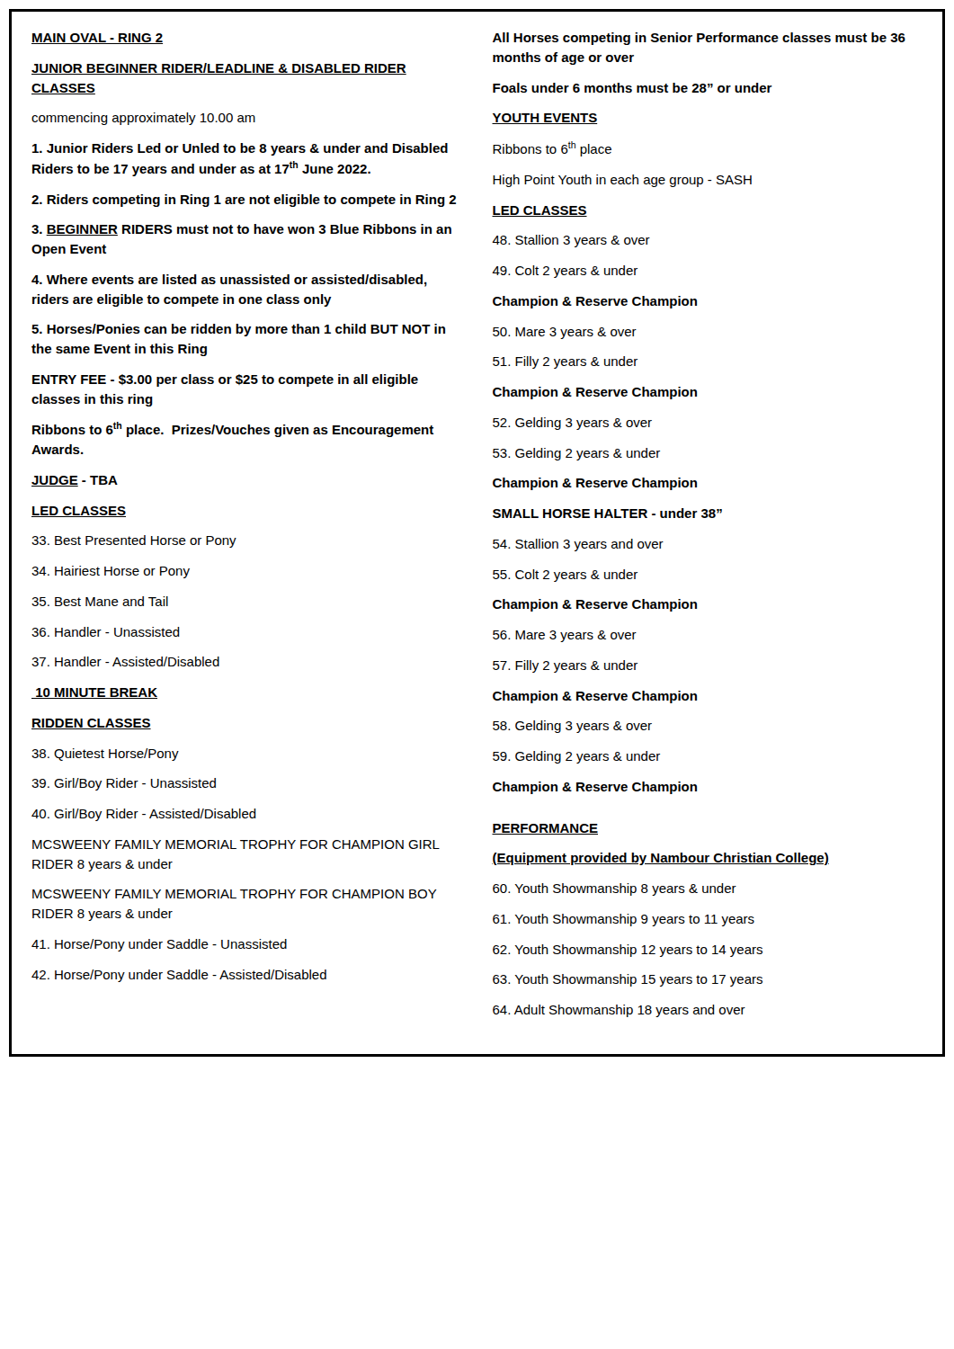MAIN OVAL - RING 2
JUNIOR BEGINNER RIDER/LEADLINE & DISABLED RIDER CLASSES
commencing approximately 10.00 am
1. Junior Riders Led or Unled to be 8 years & under and Disabled Riders to be 17 years and under as at 17th June 2022.
2. Riders competing in Ring 1 are not eligible to compete in Ring 2
3. BEGINNER RIDERS must not to have won 3 Blue Ribbons in an Open Event
4. Where events are listed as unassisted or assisted/disabled, riders are eligible to compete in one class only
5. Horses/Ponies can be ridden by more than 1 child BUT NOT in the same Event in this Ring
ENTRY FEE - $3.00 per class or $25 to compete in all eligible classes in this ring
Ribbons to 6th place. Prizes/Vouches given as Encouragement Awards.
JUDGE - TBA
LED CLASSES
33. Best Presented Horse or Pony
34. Hairiest Horse or Pony
35. Best Mane and Tail
36. Handler - Unassisted
37. Handler - Assisted/Disabled
10 MINUTE BREAK
RIDDEN CLASSES
38. Quietest Horse/Pony
39. Girl/Boy Rider - Unassisted
40. Girl/Boy Rider - Assisted/Disabled
MCSWEENY FAMILY MEMORIAL TROPHY FOR CHAMPION GIRL RIDER 8 years & under
MCSWEENY FAMILY MEMORIAL TROPHY FOR CHAMPION BOY RIDER 8 years & under
41. Horse/Pony under Saddle - Unassisted
42. Horse/Pony under Saddle - Assisted/Disabled
All Horses competing in Senior Performance classes must be 36 months of age or over
Foals under 6 months must be 28” or under
YOUTH EVENTS
Ribbons to 6th place
High Point Youth in each age group - SASH
LED CLASSES
48. Stallion 3 years & over
49. Colt 2 years & under
Champion & Reserve Champion
50. Mare 3 years & over
51. Filly 2 years & under
Champion & Reserve Champion
52. Gelding 3 years & over
53. Gelding 2 years & under
Champion & Reserve Champion
SMALL HORSE HALTER - under 38”
54. Stallion 3 years and over
55. Colt 2 years & under
Champion & Reserve Champion
56. Mare 3 years & over
57. Filly 2 years & under
Champion & Reserve Champion
58. Gelding 3 years & over
59. Gelding 2 years & under
Champion & Reserve Champion
PERFORMANCE
(Equipment provided by Nambour Christian College)
60. Youth Showmanship 8 years & under
61. Youth Showmanship 9 years to 11 years
62. Youth Showmanship 12 years to 14 years
63. Youth Showmanship 15 years to 17 years
64. Adult Showmanship 18 years and over